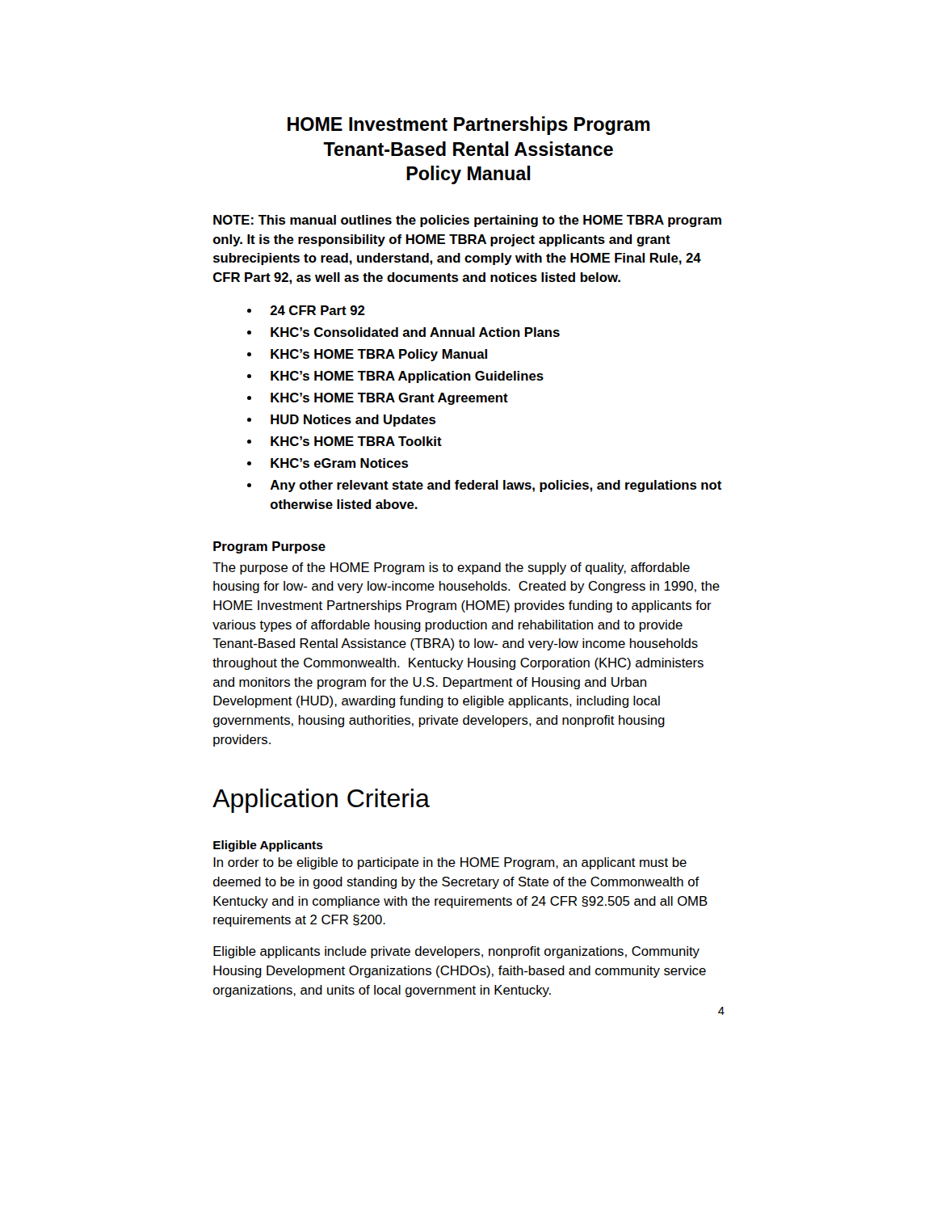HOME Investment Partnerships Program Tenant-Based Rental Assistance Policy Manual
NOTE: This manual outlines the policies pertaining to the HOME TBRA program only. It is the responsibility of HOME TBRA project applicants and grant subrecipients to read, understand, and comply with the HOME Final Rule, 24 CFR Part 92, as well as the documents and notices listed below.
24 CFR Part 92
KHC’s Consolidated and Annual Action Plans
KHC’s HOME TBRA Policy Manual
KHC’s HOME TBRA Application Guidelines
KHC’s HOME TBRA Grant Agreement
HUD Notices and Updates
KHC’s HOME TBRA Toolkit
KHC’s eGram Notices
Any other relevant state and federal laws, policies, and regulations not otherwise listed above.
Program Purpose
The purpose of the HOME Program is to expand the supply of quality, affordable housing for low- and very low-income households. Created by Congress in 1990, the HOME Investment Partnerships Program (HOME) provides funding to applicants for various types of affordable housing production and rehabilitation and to provide Tenant-Based Rental Assistance (TBRA) to low- and very-low income households throughout the Commonwealth. Kentucky Housing Corporation (KHC) administers and monitors the program for the U.S. Department of Housing and Urban Development (HUD), awarding funding to eligible applicants, including local governments, housing authorities, private developers, and nonprofit housing providers.
Application Criteria
Eligible Applicants
In order to be eligible to participate in the HOME Program, an applicant must be deemed to be in good standing by the Secretary of State of the Commonwealth of Kentucky and in compliance with the requirements of 24 CFR §92.505 and all OMB requirements at 2 CFR §200.
Eligible applicants include private developers, nonprofit organizations, Community Housing Development Organizations (CHDOs), faith-based and community service organizations, and units of local government in Kentucky.
4